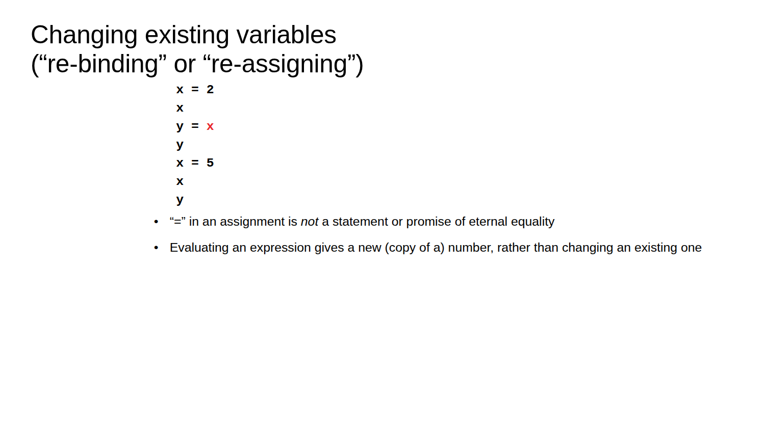Changing existing variables
(“re-binding” or “re-assigning”)
x = 2
x
y = x
y
x = 5
x
y
“=” in an assignment is not a statement or promise of eternal equality
Evaluating an expression gives a new (copy of a) number, rather than changing an existing one